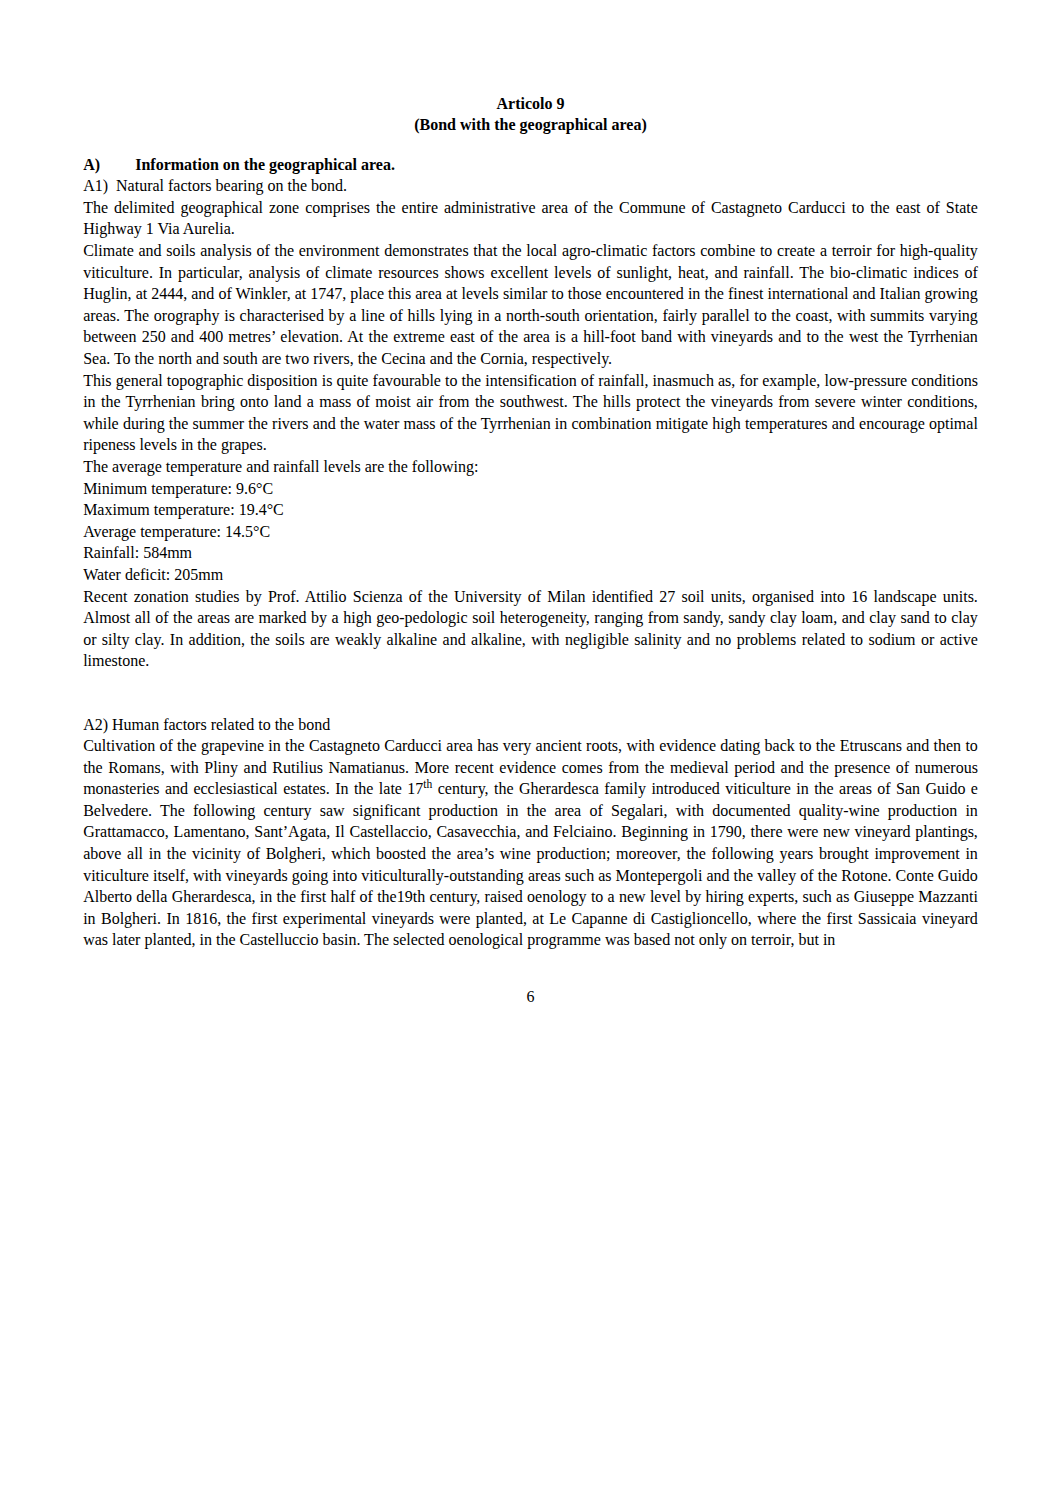Articolo 9 (Bond with the geographical area)
A) Information on the geographical area.
A1) Natural factors bearing on the bond.
The delimited geographical zone comprises the entire administrative area of the Commune of Castagneto Carducci to the east of State Highway 1 Via Aurelia.
Climate and soils analysis of the environment demonstrates that the local agro-climatic factors combine to create a terroir for high-quality viticulture. In particular, analysis of climate resources shows excellent levels of sunlight, heat, and rainfall. The bio-climatic indices of Huglin, at 2444, and of Winkler, at 1747, place this area at levels similar to those encountered in the finest international and Italian growing areas. The orography is characterised by a line of hills lying in a north-south orientation, fairly parallel to the coast, with summits varying between 250 and 400 metres’ elevation. At the extreme east of the area is a hill-foot band with vineyards and to the west the Tyrrhenian Sea. To the north and south are two rivers, the Cecina and the Cornia, respectively.
This general topographic disposition is quite favourable to the intensification of rainfall, inasmuch as, for example, low-pressure conditions in the Tyrrhenian bring onto land a mass of moist air from the southwest. The hills protect the vineyards from severe winter conditions, while during the summer the rivers and the water mass of the Tyrrhenian in combination mitigate high temperatures and encourage optimal ripeness levels in the grapes.
The average temperature and rainfall levels are the following:
Minimum temperature: 9.6°C
Maximum temperature: 19.4°C
Average temperature: 14.5°C
Rainfall: 584mm
Water deficit: 205mm
Recent zonation studies by Prof. Attilio Scienza of the University of Milan identified 27 soil units, organised into 16 landscape units. Almost all of the areas are marked by a high geo-pedologic soil heterogeneity, ranging from sandy, sandy clay loam, and clay sand to clay or silty clay. In addition, the soils are weakly alkaline and alkaline, with negligible salinity and no problems related to sodium or active limestone.
A2) Human factors related to the bond
Cultivation of the grapevine in the Castagneto Carducci area has very ancient roots, with evidence dating back to the Etruscans and then to the Romans, with Pliny and Rutilius Namatianus. More recent evidence comes from the medieval period and the presence of numerous monasteries and ecclesiastical estates. In the late 17th century, the Gherardesca family introduced viticulture in the areas of San Guido e Belvedere. The following century saw significant production in the area of Segalari, with documented quality-wine production in Grattamacco, Lamentano, Sant’Agata, Il Castellaccio, Casavecchia, and Felciaino. Beginning in 1790, there were new vineyard plantings, above all in the vicinity of Bolgheri, which boosted the area’s wine production; moreover, the following years brought improvement in viticulture itself, with vineyards going into viticulturally-outstanding areas such as Montepergoli and the valley of the Rotone. Conte Guido Alberto della Gherardesca, in the first half of the19th century, raised oenology to a new level by hiring experts, such as Giuseppe Mazzanti in Bolgheri. In 1816, the first experimental vineyards were planted, at Le Capanne di Castiglioncello, where the first Sassicaia vineyard was later planted, in the Castelluccio basin. The selected oenological programme was based not only on terroir, but in
6